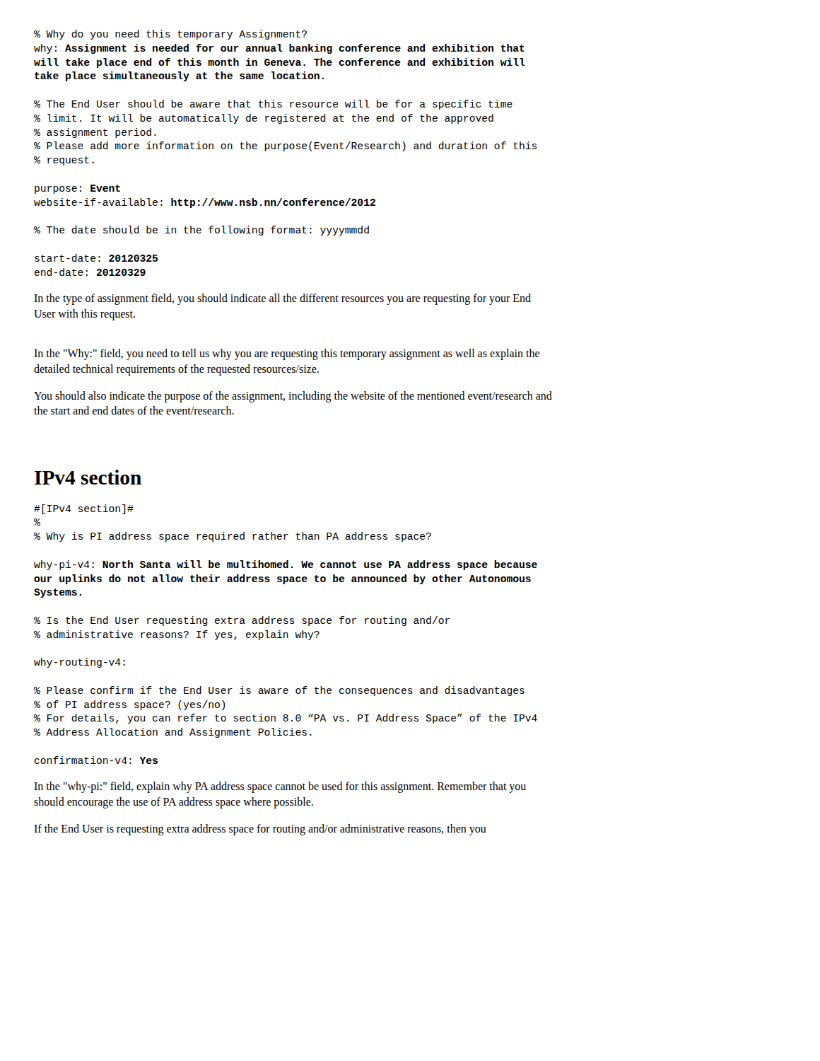% Why do you need this temporary Assignment?
why: Assignment is needed for our annual banking conference and exhibition that
will take place end of this month in Geneva. The conference and exhibition will
take place simultaneously at the same location.

% The End User should be aware that this resource will be for a specific time
% limit. It will be automatically de registered at the end of the approved
% assignment period.
% Please add more information on the purpose(Event/Research) and duration of this
% request.

purpose: Event
website-if-available: http://www.nsb.nn/conference/2012

% The date should be in the following format: yyyymmdd

start-date: 20120325
end-date: 20120329
In the type of assignment field, you should indicate all the different resources you are requesting for your End User with this request.
In the "Why:" field, you need to tell us why you are requesting this temporary assignment as well as explain the detailed technical requirements of the requested resources/size.
You should also indicate the purpose of the assignment, including the website of the mentioned event/research and the start and end dates of the event/research.
IPv4 section
#[IPv4 section]#
%
% Why is PI address space required rather than PA address space?

why-pi-v4: North Santa will be multihomed. We cannot use PA address space because
our uplinks do not allow their address space to be announced by other Autonomous
Systems.

% Is the End User requesting extra address space for routing and/or
% administrative reasons? If yes, explain why?

why-routing-v4:

% Please confirm if the End User is aware of the consequences and disadvantages
% of PI address space? (yes/no)
% For details, you can refer to section 8.0 “PA vs. PI Address Space” of the IPv4
% Address Allocation and Assignment Policies.

confirmation-v4: Yes
In the "why-pi:" field, explain why PA address space cannot be used for this assignment. Remember that you should encourage the use of PA address space where possible.
If the End User is requesting extra address space for routing and/or administrative reasons, then you